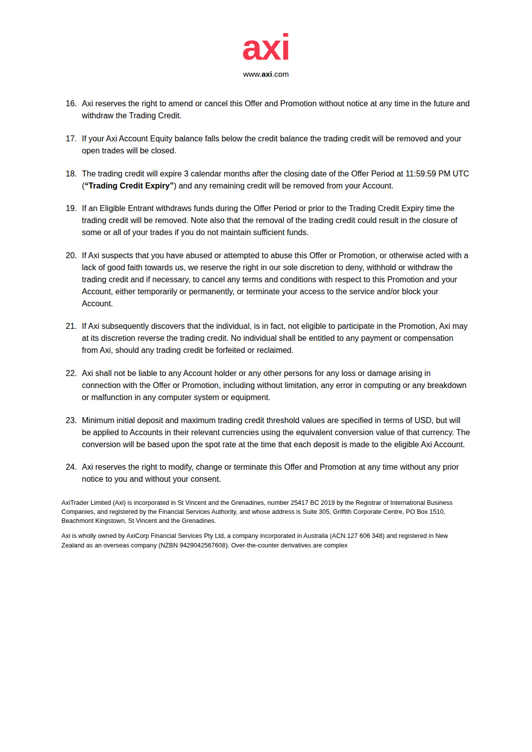axi
www.axi.com
Axi reserves the right to amend or cancel this Offer and Promotion without notice at any time in the future and withdraw the Trading Credit.
If your Axi Account Equity balance falls below the credit balance the trading credit will be removed and your open trades will be closed.
The trading credit will expire 3 calendar months after the closing date of the Offer Period at 11:59:59 PM UTC (“Trading Credit Expiry”) and any remaining credit will be removed from your Account.
If an Eligible Entrant withdraws funds during the Offer Period or prior to the Trading Credit Expiry time the trading credit will be removed. Note also that the removal of the trading credit could result in the closure of some or all of your trades if you do not maintain sufficient funds.
If Axi suspects that you have abused or attempted to abuse this Offer or Promotion, or otherwise acted with a lack of good faith towards us, we reserve the right in our sole discretion to deny, withhold or withdraw the trading credit and if necessary, to cancel any terms and conditions with respect to this Promotion and your Account, either temporarily or permanently, or terminate your access to the service and/or block your Account.
If Axi subsequently discovers that the individual, is in fact, not eligible to participate in the Promotion, Axi may at its discretion reverse the trading credit. No individual shall be entitled to any payment or compensation from Axi, should any trading credit be forfeited or reclaimed.
Axi shall not be liable to any Account holder or any other persons for any loss or damage arising in connection with the Offer or Promotion, including without limitation, any error in computing or any breakdown or malfunction in any computer system or equipment.
Minimum initial deposit and maximum trading credit threshold values are specified in terms of USD, but will be applied to Accounts in their relevant currencies using the equivalent conversion value of that currency. The conversion will be based upon the spot rate at the time that each deposit is made to the eligible Axi Account.
Axi reserves the right to modify, change or terminate this Offer and Promotion at any time without any prior notice to you and without your consent.
AxiTrader Limited (Axi) is incorporated in St Vincent and the Grenadines, number 25417 BC 2019 by the Registrar of International Business Companies, and registered by the Financial Services Authority, and whose address is Suite 305, Griffith Corporate Centre, PO Box 1510, Beachmont Kingstown, St Vincent and the Grenadines.
Axi is wholly owned by AxiCorp Financial Services Pty Ltd, a company incorporated in Australia (ACN 127 606 348) and registered in New Zealand as an overseas company (NZBN 9429042567608). Over-the-counter derivatives are complex